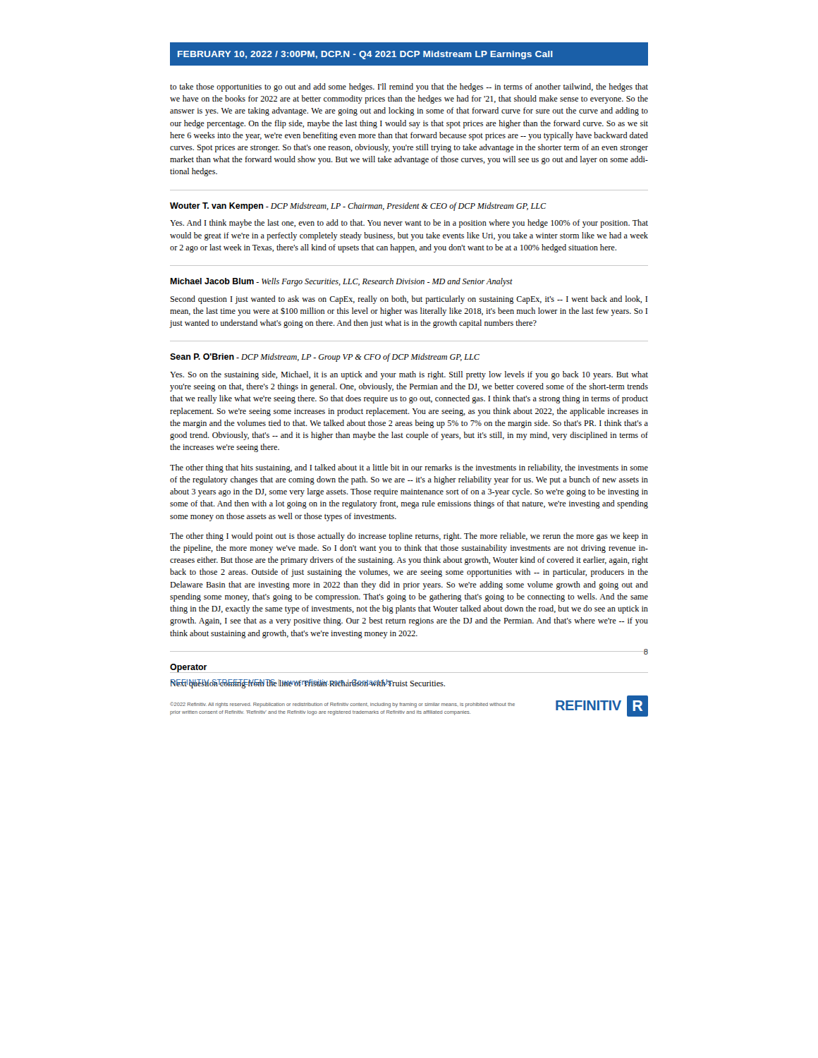FEBRUARY 10, 2022 / 3:00PM, DCP.N - Q4 2021 DCP Midstream LP Earnings Call
to take those opportunities to go out and add some hedges. I'll remind you that the hedges -- in terms of another tailwind, the hedges that we have on the books for 2022 are at better commodity prices than the hedges we had for '21, that should make sense to everyone. So the answer is yes. We are taking advantage. We are going out and locking in some of that forward curve for sure out the curve and adding to our hedge percentage. On the flip side, maybe the last thing I would say is that spot prices are higher than the forward curve. So as we sit here 6 weeks into the year, we're even benefiting even more than that forward because spot prices are -- you typically have backward dated curves. Spot prices are stronger. So that's one reason, obviously, you're still trying to take advantage in the shorter term of an even stronger market than what the forward would show you. But we will take advantage of those curves, you will see us go out and layer on some additional hedges.
Wouter T. van Kempen - DCP Midstream, LP - Chairman, President & CEO of DCP Midstream GP, LLC
Yes. And I think maybe the last one, even to add to that. You never want to be in a position where you hedge 100% of your position. That would be great if we're in a perfectly completely steady business, but you take events like Uri, you take a winter storm like we had a week or 2 ago or last week in Texas, there's all kind of upsets that can happen, and you don't want to be at a 100% hedged situation here.
Michael Jacob Blum - Wells Fargo Securities, LLC, Research Division - MD and Senior Analyst
Second question I just wanted to ask was on CapEx, really on both, but particularly on sustaining CapEx, it's -- I went back and look, I mean, the last time you were at $100 million or this level or higher was literally like 2018, it's been much lower in the last few years. So I just wanted to understand what's going on there. And then just what is in the growth capital numbers there?
Sean P. O'Brien - DCP Midstream, LP - Group VP & CFO of DCP Midstream GP, LLC
Yes. So on the sustaining side, Michael, it is an uptick and your math is right. Still pretty low levels if you go back 10 years. But what you're seeing on that, there's 2 things in general. One, obviously, the Permian and the DJ, we better covered some of the short-term trends that we really like what we're seeing there. So that does require us to go out, connected gas. I think that's a strong thing in terms of product replacement. So we're seeing some increases in product replacement. You are seeing, as you think about 2022, the applicable increases in the margin and the volumes tied to that. We talked about those 2 areas being up 5% to 7% on the margin side. So that's PR. I think that's a good trend. Obviously, that's -- and it is higher than maybe the last couple of years, but it's still, in my mind, very disciplined in terms of the increases we're seeing there.
The other thing that hits sustaining, and I talked about it a little bit in our remarks is the investments in reliability, the investments in some of the regulatory changes that are coming down the path. So we are -- it's a higher reliability year for us. We put a bunch of new assets in about 3 years ago in the DJ, some very large assets. Those require maintenance sort of on a 3-year cycle. So we're going to be investing in some of that. And then with a lot going on in the regulatory front, mega rule emissions things of that nature, we're investing and spending some money on those assets as well or those types of investments.
The other thing I would point out is those actually do increase topline returns, right. The more reliable, we rerun the more gas we keep in the pipeline, the more money we've made. So I don't want you to think that those sustainability investments are not driving revenue increases either. But those are the primary drivers of the sustaining. As you think about growth, Wouter kind of covered it earlier, again, right back to those 2 areas. Outside of just sustaining the volumes, we are seeing some opportunities with -- in particular, producers in the Delaware Basin that are investing more in 2022 than they did in prior years. So we're adding some volume growth and going out and spending some money, that's going to be compression. That's going to be gathering that's going to be connecting to wells. And the same thing in the DJ, exactly the same type of investments, not the big plants that Wouter talked about down the road, but we do see an uptick in growth. Again, I see that as a very positive thing. Our 2 best return regions are the DJ and the Permian. And that's where we're -- if you think about sustaining and growth, that's we're investing money in 2022.
Operator
Next question coming from the line of Tristan Richardson with Truist Securities.
8
REFINITIV STREETEVENTS | www.refinitiv.com | Contact Us
©2022 Refinitiv. All rights reserved. Republication or redistribution of Refinitiv content, including by framing or similar means, is prohibited without the prior written consent of Refinitiv. 'Refinitiv' and the Refinitiv logo are registered trademarks of Refinitiv and its affiliated companies.
REFINITIV R